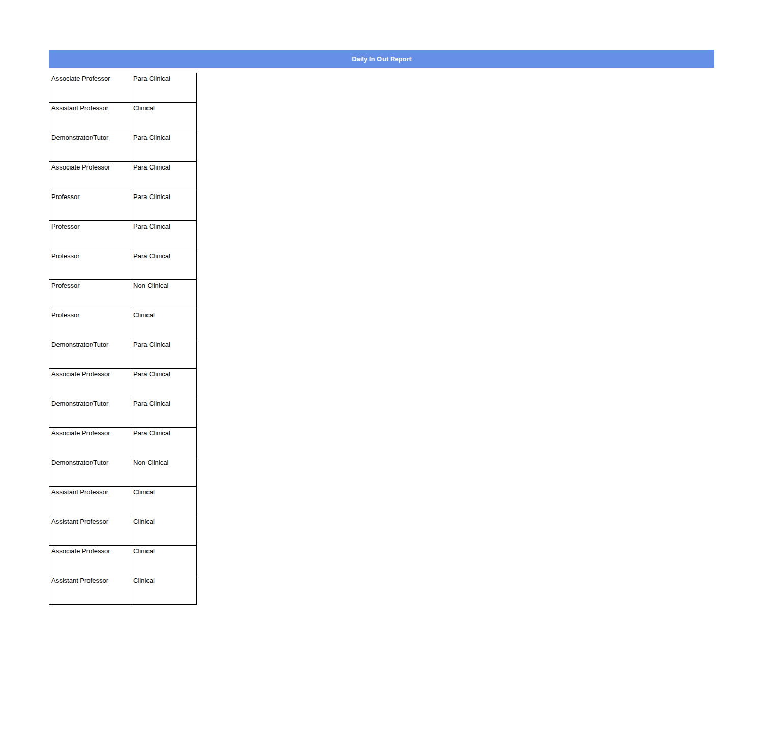Daily In Out Report
| Associate Professor | Para Clinical |
| Assistant Professor | Clinical |
| Demonstrator/Tutor | Para Clinical |
| Associate Professor | Para Clinical |
| Professor | Para Clinical |
| Professor | Para Clinical |
| Professor | Para Clinical |
| Professor | Non Clinical |
| Professor | Clinical |
| Demonstrator/Tutor | Para Clinical |
| Associate Professor | Para Clinical |
| Demonstrator/Tutor | Para Clinical |
| Associate Professor | Para Clinical |
| Demonstrator/Tutor | Non Clinical |
| Assistant Professor | Clinical |
| Assistant Professor | Clinical |
| Associate Professor | Clinical |
| Assistant Professor | Clinical |